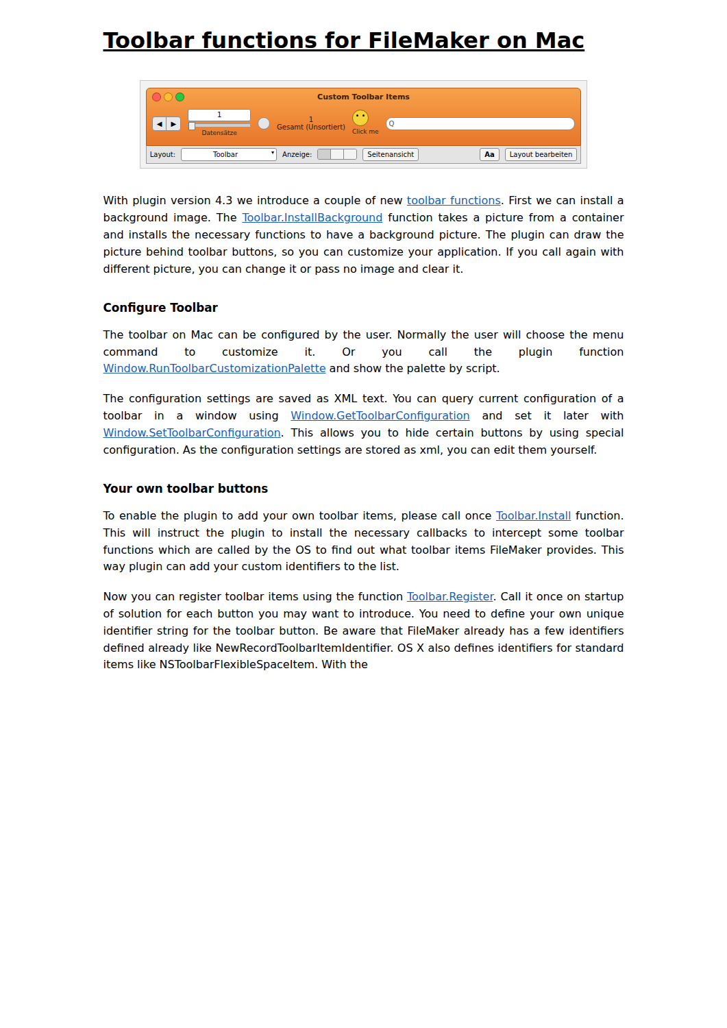Toolbar functions for FileMaker on Mac
Custom Toolbar Items
◀▶
1
Datensätze
1
Gesamt (Unsortiert)
Click me
Layout:
Toolbar
Anzeige:
Seitenansicht
Aa
Layout bearbeiten
With plugin version 4.3 we introduce a couple of new toolbar functions. First we can install a background image. The Toolbar.InstallBackground function takes a picture from a container and installs the necessary functions to have a background picture. The plugin can draw the picture behind toolbar buttons, so you can customize your application. If you call again with different picture, you can change it or pass no image and clear it.
Configure Toolbar
The toolbar on Mac can be configured by the user. Normally the user will choose the menu command to customize it. Or you call the plugin function Window.RunToolbarCustomizationPalette and show the palette by script.
The configuration settings are saved as XML text. You can query current configuration of a toolbar in a window using Window.GetToolbarConfiguration and set it later with Window.SetToolbarConfiguration. This allows you to hide certain buttons by using special configuration. As the configuration settings are stored as xml, you can edit them yourself.
Your own toolbar buttons
To enable the plugin to add your own toolbar items, please call once Toolbar.Install function. This will instruct the plugin to install the necessary callbacks to intercept some toolbar functions which are called by the OS to find out what toolbar items FileMaker provides. This way plugin can add your custom identifiers to the list.
Now you can register toolbar items using the function Toolbar.Register. Call it once on startup of solution for each button you may want to introduce. You need to define your own unique identifier string for the toolbar button. Be aware that FileMaker already has a few identifiers defined already like NewRecordToolbarItemIdentifier. OS X also defines identifiers for standard items like NSToolbarFlexibleSpaceItem. With the